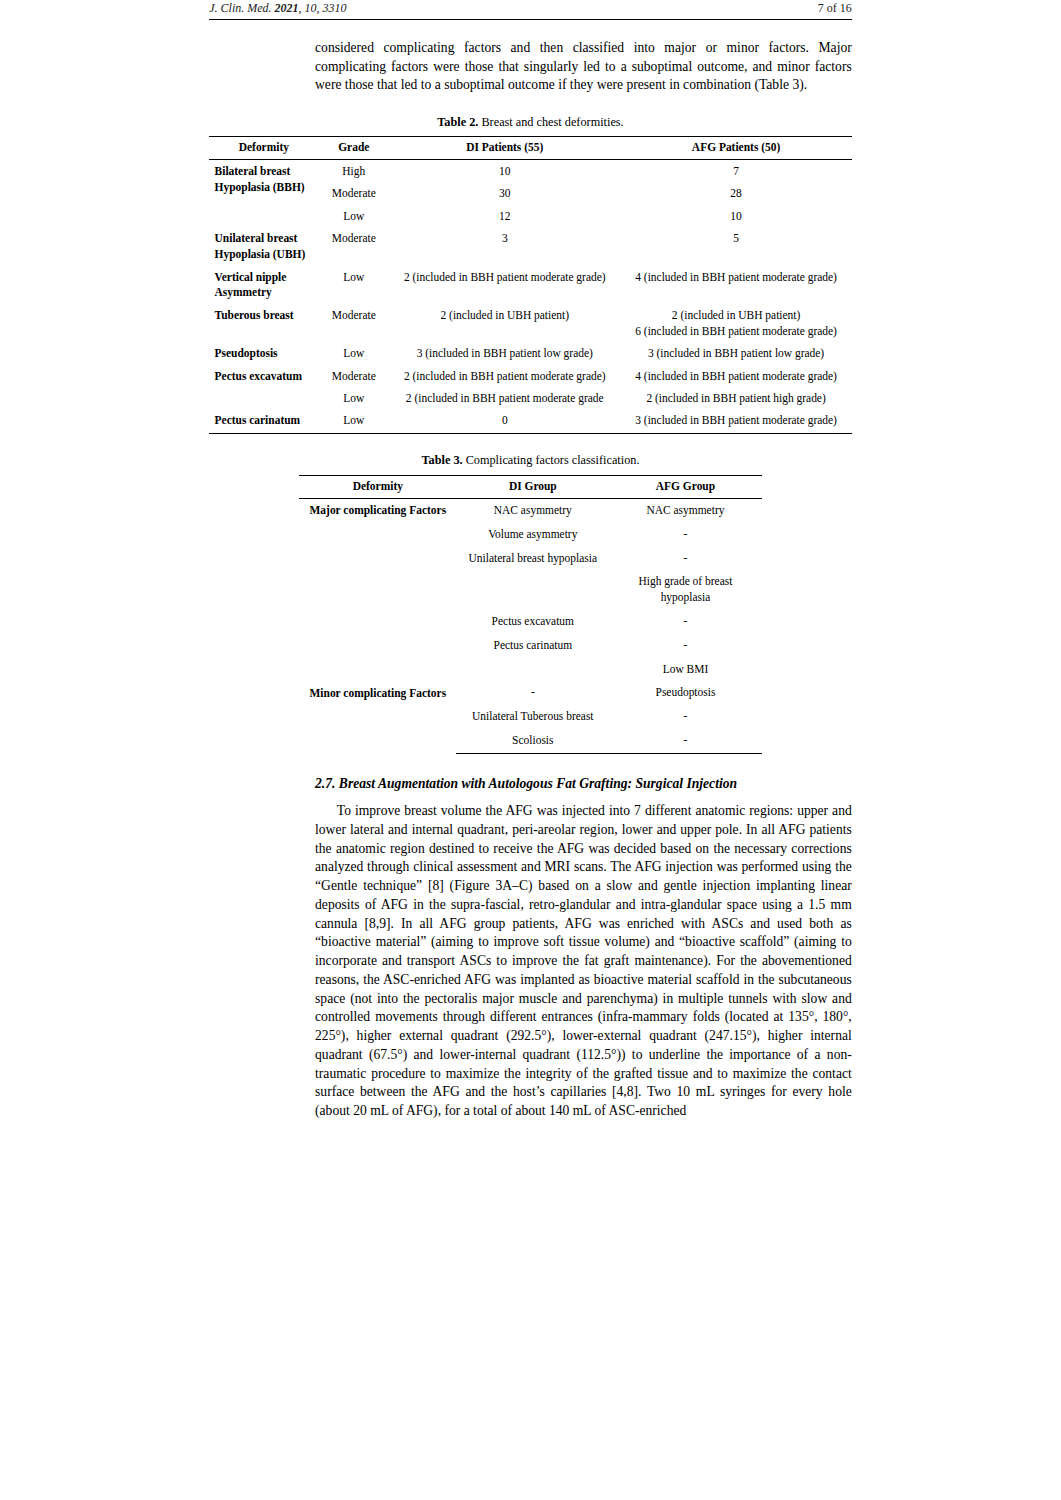J. Clin. Med. 2021, 10, 3310
7 of 16
considered complicating factors and then classified into major or minor factors. Major complicating factors were those that singularly led to a suboptimal outcome, and minor factors were those that led to a suboptimal outcome if they were present in combination (Table 3).
Table 2. Breast and chest deformities.
| Deformity | Grade | DI Patients (55) | AFG Patients (50) |
| --- | --- | --- | --- |
| Bilateral breast Hypoplasia (BBH) | High | 10 | 7 |
| Moderate | 30 | 28 |
| Low | 12 | 10 |
| Unilateral breast Hypoplasia (UBH) | Moderate | 3 | 5 |
| Vertical nipple Asymmetry | Low | 2 (included in BBH patient moderate grade) | 4 (included in BBH patient moderate grade) |
| Tuberous breast | Moderate | 2 (included in UBH patient) | 2 (included in UBH patient) 6 (included in BBH patient moderate grade) |
| Pseudoptosis | Low | 3 (included in BBH patient low grade) | 3 (included in BBH patient low grade) |
| Pectus excavatum | Moderate | 2 (included in BBH patient moderate grade) | 4 (included in BBH patient moderate grade) |
| Low | 2 (included in BBH patient moderate grade | 2 (included in BBH patient high grade) |
| Pectus carinatum | Low | 0 | 3 (included in BBH patient moderate grade) |
Table 3. Complicating factors classification.
| Deformity | DI Group | AFG Group |
| --- | --- | --- |
| Major complicating Factors | NAC asymmetry | NAC asymmetry |
| Volume asymmetry | - |
| Unilateral breast hypoplasia | - |
| | High grade of breast hypoplasia |
| Pectus excavatum | - |
| Minor complicating Factors | Pectus carinatum | - |
| | Low BMI |
| - | Pseudoptosis |
| Unilateral Tuberous breast | - |
| Scoliosis | - |
2.7. Breast Augmentation with Autologous Fat Grafting: Surgical Injection
To improve breast volume the AFG was injected into 7 different anatomic regions: upper and lower lateral and internal quadrant, peri-areolar region, lower and upper pole. In all AFG patients the anatomic region destined to receive the AFG was decided based on the necessary corrections analyzed through clinical assessment and MRI scans. The AFG injection was performed using the “Gentle technique” [8] (Figure 3 A–C) based on a slow and gentle injection implanting linear deposits of AFG in the supra-fascial, retro-glandular and intra-glandular space using a 1.5 mm cannula [8,9]. In all AFG group patients, AFG was enriched with ASCs and used both as “bioactive material” (aiming to improve soft tissue volume) and “bioactive scaffold” (aiming to incorporate and transport ASCs to improve the fat graft maintenance). For the abovementioned reasons, the ASC-enriched AFG was implanted as bioactive material scaffold in the subcutaneous space (not into the pectoralis major muscle and parenchyma) in multiple tunnels with slow and controlled movements through different entrances (infra-mammary folds (located at 135°, 180°, 225°), higher external quadrant (292.5°), lower-external quadrant (247.15°), higher internal quadrant (67.5°) and lower-internal quadrant (112.5°)) to underline the importance of a non-traumatic procedure to maximize the integrity of the grafted tissue and to maximize the contact surface between the AFG and the host’s capillaries [4,8]. Two 10 mL syringes for every hole (about 20 mL of AFG), for a total of about 140 mL of ASC-enriched